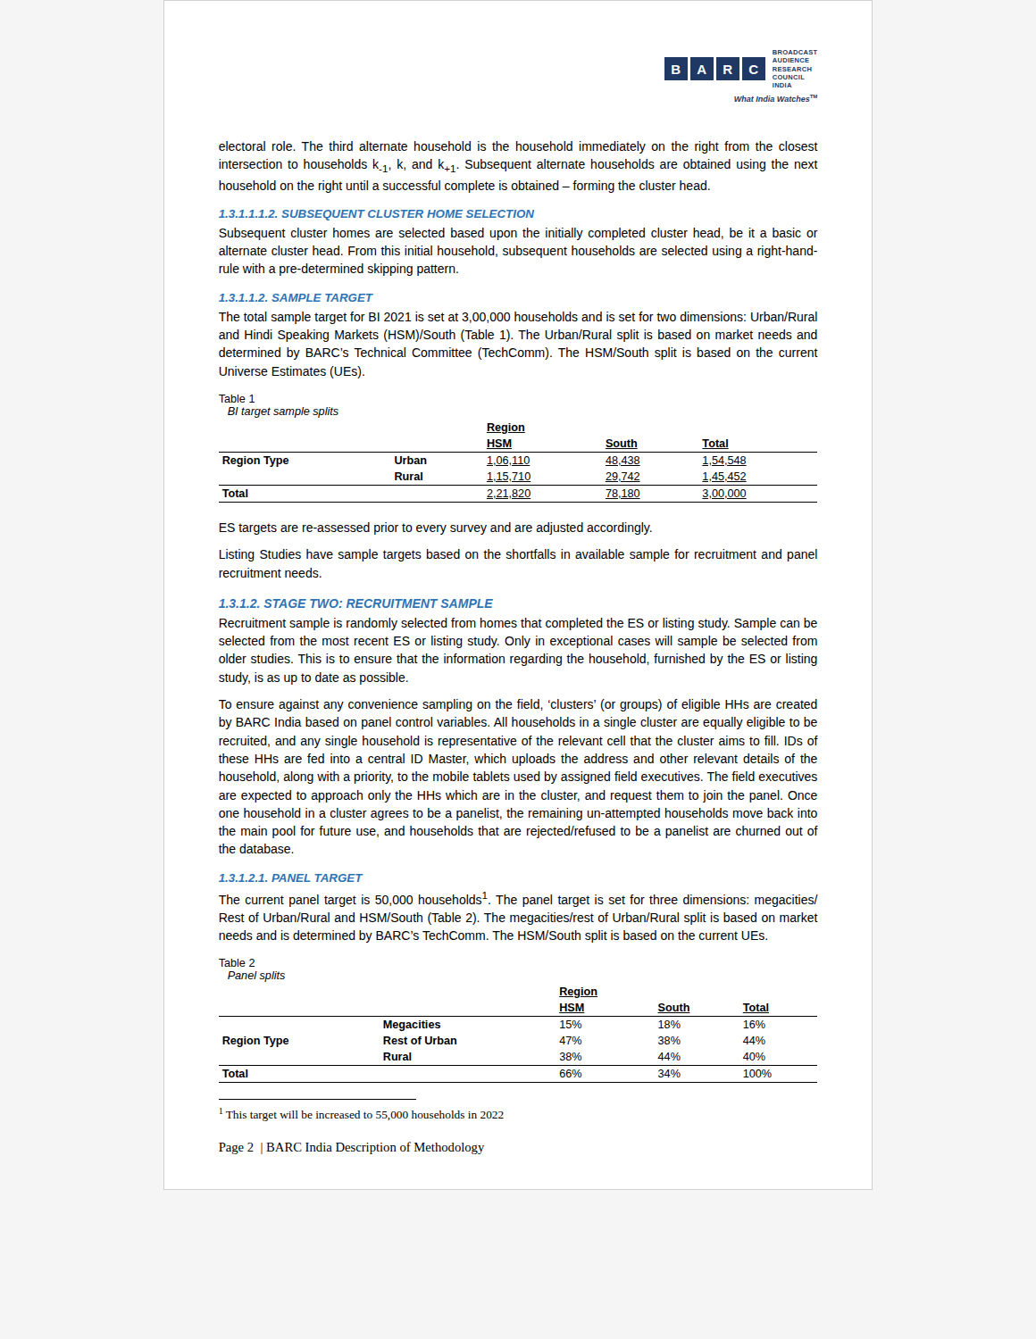BARC
BROADCAST
AUDIENCE
RESEARCH
COUNCIL
INDIA
What India WatchesTM
electoral role. The third alternate household is the household immediately on the right from the closest intersection to households k-1, k, and k+1. Subsequent alternate households are obtained using the next household on the right until a successful complete is obtained – forming the cluster head.
1.3.1.1.1.2. SUBSEQUENT CLUSTER HOME SELECTION
Subsequent cluster homes are selected based upon the initially completed cluster head, be it a basic or alternate cluster head. From this initial household, subsequent households are selected using a right-hand-rule with a pre-determined skipping pattern.
1.3.1.1.2. SAMPLE TARGET
The total sample target for BI 2021 is set at 3,00,000 households and is set for two dimensions: Urban/Rural and Hindi Speaking Markets (HSM)/South (Table 1). The Urban/Rural split is based on market needs and determined by BARC’s Technical Committee (TechComm). The HSM/South split is based on the current Universe Estimates (UEs).
Table 1BI target sample splits
| | | Region | | |
| | | HSM | South | Total |
| Region Type | Urban | 1,06,110 | 48,438 | 1,54,548 |
| | Rural | 1,15,710 | 29,742 | 1,45,452 |
| Total | | 2,21,820 | 78,180 | 3,00,000 |
ES targets are re-assessed prior to every survey and are adjusted accordingly.
Listing Studies have sample targets based on the shortfalls in available sample for recruitment and panel recruitment needs.
1.3.1.2. STAGE TWO: RECRUITMENT SAMPLE
Recruitment sample is randomly selected from homes that completed the ES or listing study. Sample can be selected from the most recent ES or listing study. Only in exceptional cases will sample be selected from older studies. This is to ensure that the information regarding the household, furnished by the ES or listing study, is as up to date as possible.
To ensure against any convenience sampling on the field, ‘clusters’ (or groups) of eligible HHs are created by BARC India based on panel control variables. All households in a single cluster are equally eligible to be recruited, and any single household is representative of the relevant cell that the cluster aims to fill. IDs of these HHs are fed into a central ID Master, which uploads the address and other relevant details of the household, along with a priority, to the mobile tablets used by assigned field executives. The field executives are expected to approach only the HHs which are in the cluster, and request them to join the panel. Once one household in a cluster agrees to be a panelist, the remaining un-attempted households move back into the main pool for future use, and households that are rejected/refused to be a panelist are churned out of the database.
1.3.1.2.1. PANEL TARGET
The current panel target is 50,000 households1. The panel target is set for three dimensions: megacities/ Rest of Urban/Rural and HSM/South (Table 2). The megacities/rest of Urban/Rural split is based on market needs and is determined by BARC’s TechComm. The HSM/South split is based on the current UEs.
Table 2Panel splits
| | | Region | | |
| | | HSM | South | Total |
| | Megacities | 15% | 18% | 16% |
| Region Type | Rest of Urban | 47% | 38% | 44% |
| | Rural | 38% | 44% | 40% |
| Total | | 66% | 34% | 100% |
1 This target will be increased to 55,000 households in 2022
Page 2 | BARC India Description of Methodology